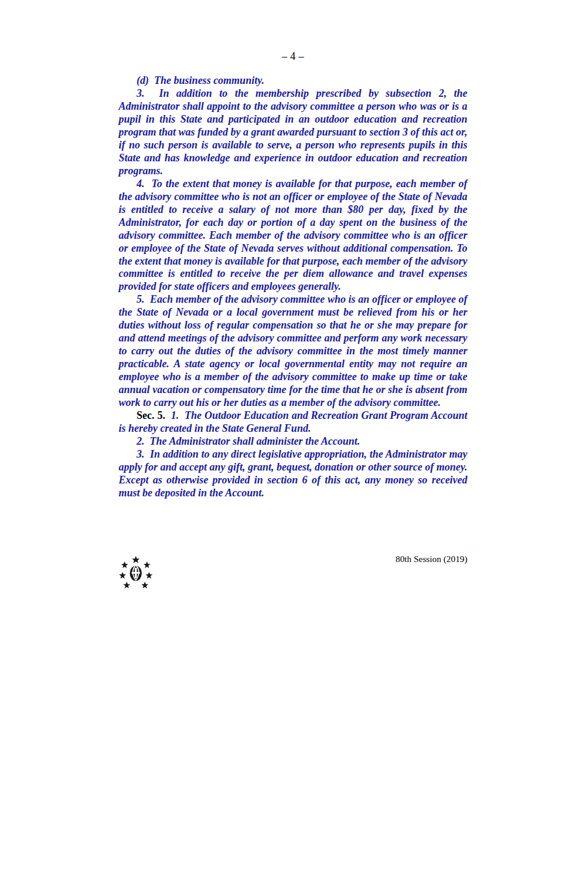– 4 –
(d) The business community.
3. In addition to the membership prescribed by subsection 2, the Administrator shall appoint to the advisory committee a person who was or is a pupil in this State and participated in an outdoor education and recreation program that was funded by a grant awarded pursuant to section 3 of this act or, if no such person is available to serve, a person who represents pupils in this State and has knowledge and experience in outdoor education and recreation programs.
4. To the extent that money is available for that purpose, each member of the advisory committee who is not an officer or employee of the State of Nevada is entitled to receive a salary of not more than $80 per day, fixed by the Administrator, for each day or portion of a day spent on the business of the advisory committee. Each member of the advisory committee who is an officer or employee of the State of Nevada serves without additional compensation. To the extent that money is available for that purpose, each member of the advisory committee is entitled to receive the per diem allowance and travel expenses provided for state officers and employees generally.
5. Each member of the advisory committee who is an officer or employee of the State of Nevada or a local government must be relieved from his or her duties without loss of regular compensation so that he or she may prepare for and attend meetings of the advisory committee and perform any work necessary to carry out the duties of the advisory committee in the most timely manner practicable. A state agency or local governmental entity may not require an employee who is a member of the advisory committee to make up time or take annual vacation or compensatory time for the time that he or she is absent from work to carry out his or her duties as a member of the advisory committee.
Sec. 5. 1. The Outdoor Education and Recreation Grant Program Account is hereby created in the State General Fund.
2. The Administrator shall administer the Account.
3. In addition to any direct legislative appropriation, the Administrator may apply for and accept any gift, grant, bequest, donation or other source of money. Except as otherwise provided in section 6 of this act, any money so received must be deposited in the Account.
80th Session (2019)